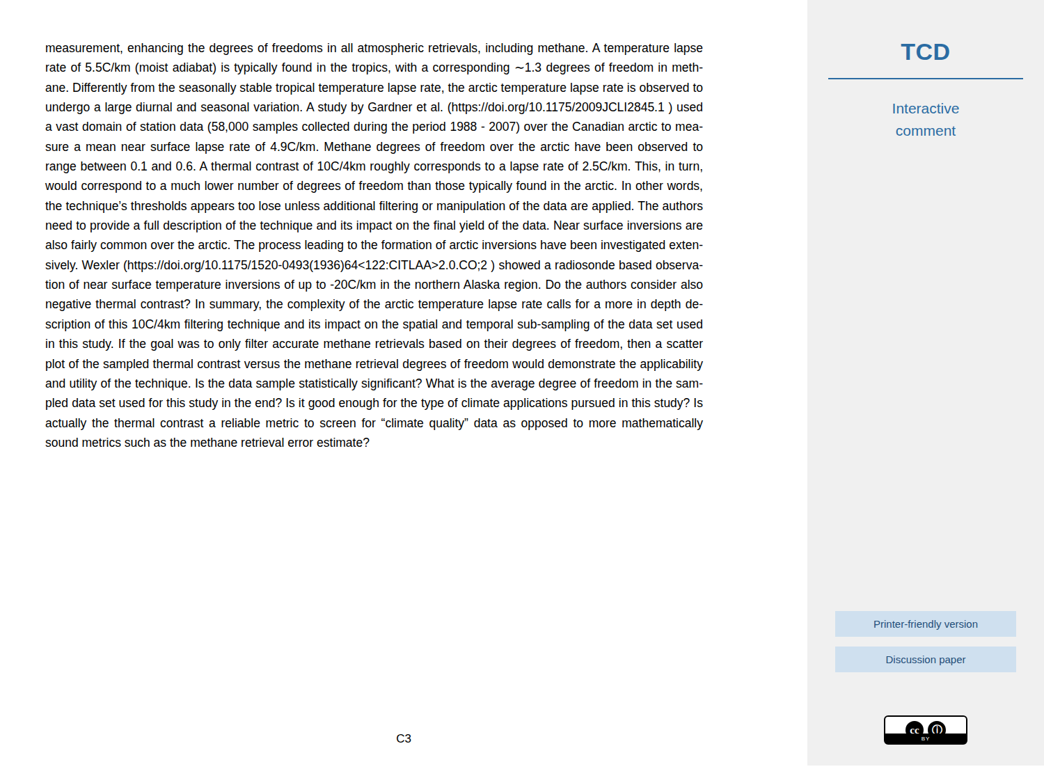measurement, enhancing the degrees of freedoms in all atmospheric retrievals, includ­ing methane. A temperature lapse rate of 5.5C/km (moist adiabat) is typically found in the tropics, with a corresponding ∼1.3 degrees of freedom in methane. Differently from the seasonally stable tropical temperature lapse rate, the arctic temperature lapse rate is observed to undergo a large diurnal and seasonal variation. A study by Gardner et al. (https://doi.org/10.1175/2009JCLI2845.1 ) used a vast domain of station data (58,000 samples collected during the period 1988 - 2007) over the Canadian arctic to measure a mean near surface lapse rate of 4.9C/km. Methane degrees of freedom over the arc­tic have been observed to range between 0.1 and 0.6. A thermal contrast of 10C/4km roughly corresponds to a lapse rate of 2.5C/km. This, in turn, would correspond to a much lower number of degrees of freedom than those typically found in the arctic. In other words, the technique’s thresholds appears too lose unless additional filtering or manipulation of the data are applied. The authors need to provide a full description of the technique and its impact on the final yield of the data. Near surface inversions are also fairly common over the arctic. The process leading to the formation of arctic inversions have been investigated extensively. Wexler (https://doi.org/10.1175/1520-0493(1936)64<122:CITLAA>2.0.CO;2 ) showed a radiosonde based observation of near surface temperature inversions of up to -20C/km in the northern Alaska region. Do the authors consider also negative thermal contrast? In summary, the complexity of the arctic temperature lapse rate calls for a more in depth description of this 10C/4km filtering technique and its impact on the spatial and temporal sub-sampling of the data set used in this study. If the goal was to only filter accurate methane retrievals based on their degrees of freedom, then a scatter plot of the sampled thermal contrast versus the methane retrieval degrees of freedom would demonstrate the applicability and utility of the technique. Is the data sample statistically significant? What is the average degree of freedom in the sampled data set used for this study in the end? Is it good enough for the type of climate applications pursued in this study? Is actually the thermal contrast a reliable metric to screen for “climate quality” data as opposed to more mathematically sound metrics such as the methane retrieval error estimate?
C3
TCD
Interactive
comment
Printer-friendly version Discussion paper
cc
ⓘ
BY